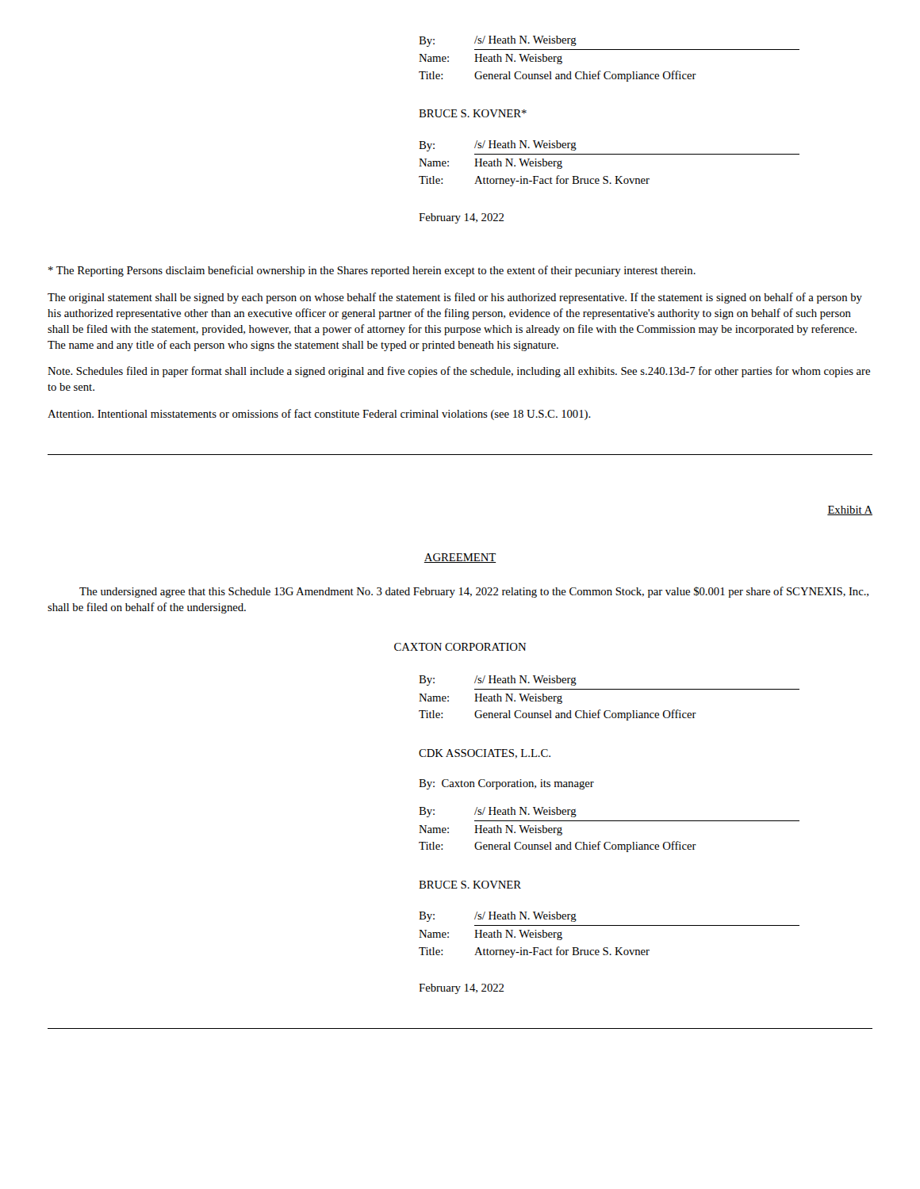| By: | /s/ Heath N. Weisberg |
| Name: | Heath N. Weisberg |
| Title: | General Counsel and Chief Compliance Officer |
BRUCE S. KOVNER*
| By: | /s/ Heath N. Weisberg |
| Name: | Heath N. Weisberg |
| Title: | Attorney-in-Fact for Bruce S. Kovner |
February 14, 2022
* The Reporting Persons disclaim beneficial ownership in the Shares reported herein except to the extent of their pecuniary interest therein.
The original statement shall be signed by each person on whose behalf the statement is filed or his authorized representative. If the statement is signed on behalf of a person by his authorized representative other than an executive officer or general partner of the filing person, evidence of the representative's authority to sign on behalf of such person shall be filed with the statement, provided, however, that a power of attorney for this purpose which is already on file with the Commission may be incorporated by reference. The name and any title of each person who signs the statement shall be typed or printed beneath his signature.
Note. Schedules filed in paper format shall include a signed original and five copies of the schedule, including all exhibits. See s.240.13d-7 for other parties for whom copies are to be sent.
Attention. Intentional misstatements or omissions of fact constitute Federal criminal violations (see 18 U.S.C. 1001).
Exhibit A
AGREEMENT
The undersigned agree that this Schedule 13G Amendment No. 3 dated February 14, 2022 relating to the Common Stock, par value $0.001 per share of SCYNEXIS, Inc., shall be filed on behalf of the undersigned.
CAXTON CORPORATION
| By: | /s/ Heath N. Weisberg |
| Name: | Heath N. Weisberg |
| Title: | General Counsel and Chief Compliance Officer |
CDK ASSOCIATES, L.L.C.
By: Caxton Corporation, its manager
| By: | /s/ Heath N. Weisberg |
| Name: | Heath N. Weisberg |
| Title: | General Counsel and Chief Compliance Officer |
BRUCE S. KOVNER
| By: | /s/ Heath N. Weisberg |
| Name: | Heath N. Weisberg |
| Title: | Attorney-in-Fact for Bruce S. Kovner |
February 14, 2022